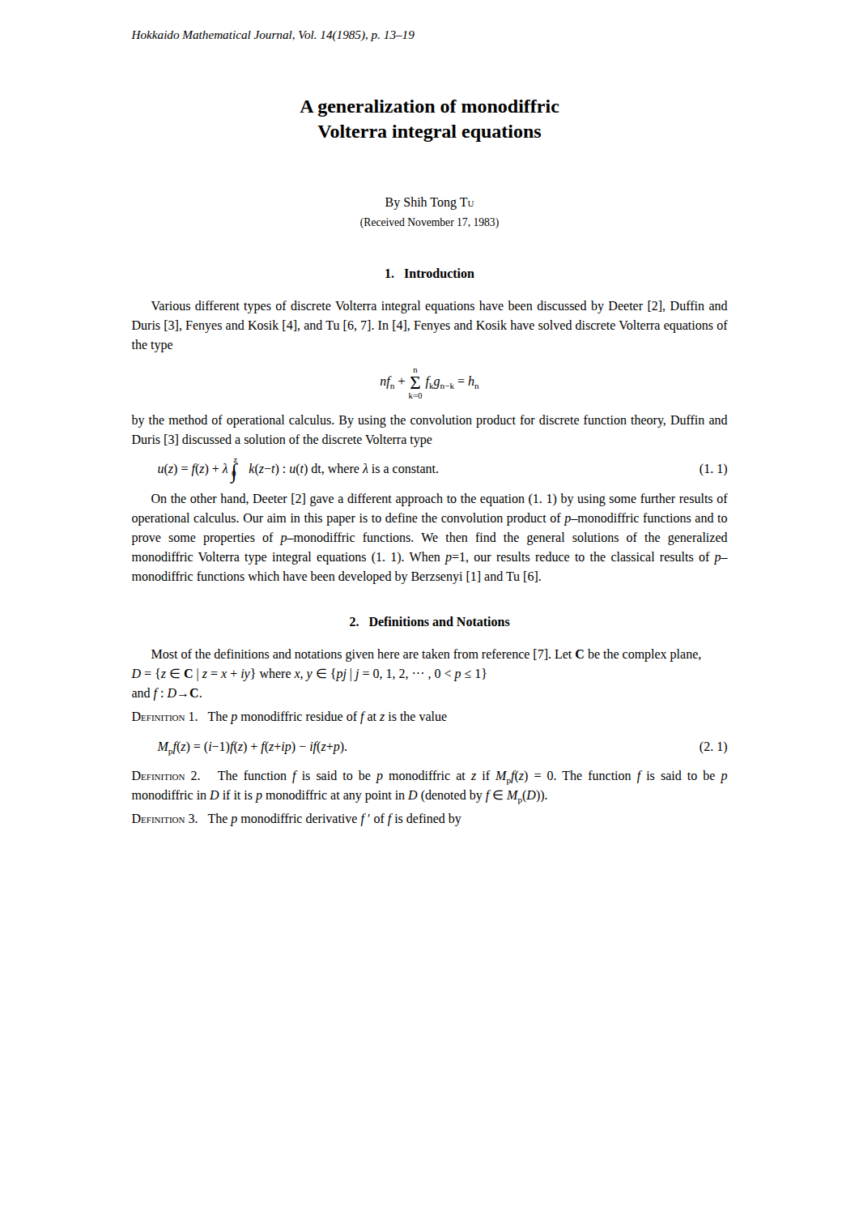Hokkaido Mathematical Journal, Vol. 14(1985), p. 13–19
A generalization of monodiffric
Volterra integral equations
By Shih Tong Tu
(Received November 17, 1983)
1. Introduction
Various different types of discrete Volterra integral equations have been discussed by Deeter [2], Duffin and Duris [3], Fenyes and Kosik [4], and Tu [6, 7]. In [4], Fenyes and Kosik have solved discrete Volterra equations of the type
nfn + nΣk=0 fkgn−k = hn
by the method of operational calculus. By using the convolution product for discrete function theory, Duffin and Duris [3] discussed a solution of the discrete Volterra type
(1. 1) u(z) = f(z) + λ ∫0z k(z−t) : u(t) dt, where λ is a constant.
On the other hand, Deeter [2] gave a different approach to the equation (1. 1) by using some further results of operational calculus. Our aim in this paper is to define the convolution product of p–monodiffric functions and to prove some properties of p–monodiffric functions. We then find the general solutions of the generalized monodiffric Volterra type integral equations (1. 1). When p=1, our results reduce to the classical results of p–monodiffric functions which have been developed by Berzsenyi [1] and Tu [6].
2. Definitions and Notations
Most of the definitions and notations given here are taken from reference [7]. Let C be the complex plane,
D = {z ∈ C | z = x + iy} where x, y ∈ {pj | j = 0, 1, 2, ··· , 0 < p ≤ 1}
and f : D→C.
Definition 1. The p monodiffric residue of f at z is the value
(2. 1) Mpf(z) = (i−1)f(z) + f(z+ip) − if(z+p).
Definition 2. The function f is said to be p monodiffric at z if Mpf(z) = 0. The function f is said to be p monodiffric in D if it is p monodiffric at any point in D (denoted by f ∈ Mp(D)).
Definition 3. The p monodiffric derivative f ′ of f is defined by